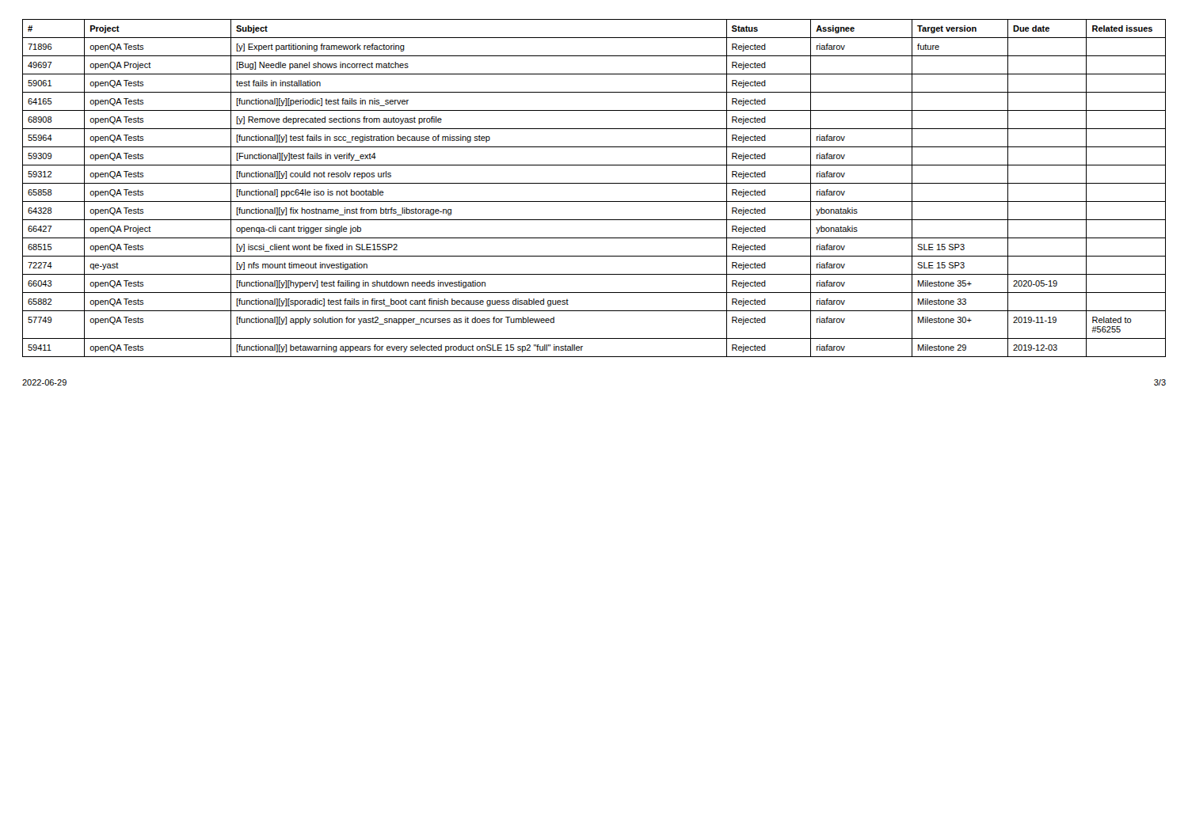| # | Project | Subject | Status | Assignee | Target version | Due date | Related issues |
| --- | --- | --- | --- | --- | --- | --- | --- |
| 71896 | openQA Tests | [y] Expert partitioning framework refactoring | Rejected | riafarov | future | | |
| 49697 | openQA Project | [Bug] Needle panel shows incorrect matches | Rejected | | | | |
| 59061 | openQA Tests | test fails in installation | Rejected | | | | |
| 64165 | openQA Tests | [functional][y][periodic] test fails in nis_server | Rejected | | | | |
| 68908 | openQA Tests | [y] Remove deprecated sections from autoyast profile | Rejected | | | | |
| 55964 | openQA Tests | [functional][y] test fails in scc_registration because of missing step | Rejected | riafarov | | | |
| 59309 | openQA Tests | [Functional][y]test fails in verify_ext4 | Rejected | riafarov | | | |
| 59312 | openQA Tests | [functional][y] could not resolv repos urls | Rejected | riafarov | | | |
| 65858 | openQA Tests | [functional] ppc64le iso is not bootable | Rejected | riafarov | | | |
| 64328 | openQA Tests | [functional][y] fix hostname_inst from btrfs_libstorage-ng | Rejected | ybonatakis | | | |
| 66427 | openQA Project | openqa-cli cant trigger single job | Rejected | ybonatakis | | | |
| 68515 | openQA Tests | [y] iscsi_client wont be fixed in SLE15SP2 | Rejected | riafarov | SLE 15 SP3 | | |
| 72274 | qe-yast | [y] nfs mount timeout investigation | Rejected | riafarov | SLE 15 SP3 | | |
| 66043 | openQA Tests | [functional][y][hyperv] test failing in shutdown needs investigation | Rejected | riafarov | Milestone 35+ | 2020-05-19 | |
| 65882 | openQA Tests | [functional][y][sporadic] test fails in first_boot cant finish because guess disabled guest | Rejected | riafarov | Milestone 33 | | |
| 57749 | openQA Tests | [functional][y] apply solution for yast2_snapper_ncurses as it does for Tumbleweed | Rejected | riafarov | Milestone 30+ | 2019-11-19 | Related to #56255 |
| 59411 | openQA Tests | [functional][y] betawarning appears for every selected product onSLE 15 sp2 "full" installer | Rejected | riafarov | Milestone 29 | 2019-12-03 | |
2022-06-29 3/3